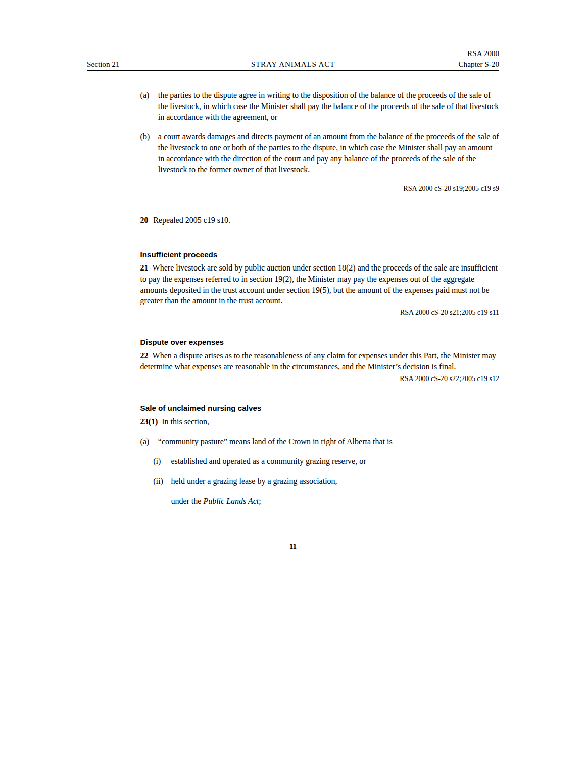Section 21
STRAY ANIMALS ACT
RSA 2000 Chapter S-20
(a)
the parties to the dispute agree in writing to the disposition of the balance of the proceeds of the sale of the livestock, in which case the Minister shall pay the balance of the proceeds of the sale of that livestock in accordance with the agreement, or
(b)
a court awards damages and directs payment of an amount from the balance of the proceeds of the sale of the livestock to one or both of the parties to the dispute, in which case the Minister shall pay an amount in accordance with the direction of the court and pay any balance of the proceeds of the sale of the livestock to the former owner of that livestock.
RSA 2000 cS-20 s19;2005 c19 s9
20 Repealed 2005 c19 s10.
Insufficient proceeds
21 Where livestock are sold by public auction under section 18(2) and the proceeds of the sale are insufficient to pay the expenses referred to in section 19(2), the Minister may pay the expenses out of the aggregate amounts deposited in the trust account under section 19(5), but the amount of the expenses paid must not be greater than the amount in the trust account.
RSA 2000 cS-20 s21;2005 c19 s11
Dispute over expenses
22 When a dispute arises as to the reasonableness of any claim for expenses under this Part, the Minister may determine what expenses are reasonable in the circumstances, and the Minister’s decision is final.
RSA 2000 cS-20 s22;2005 c19 s12
Sale of unclaimed nursing calves
23(1) In this section,
(a)
“community pasture” means land of the Crown in right of Alberta that is
(i)
established and operated as a community grazing reserve, or
(ii)
held under a grazing lease by a grazing association,
under the Public Lands Act;
11